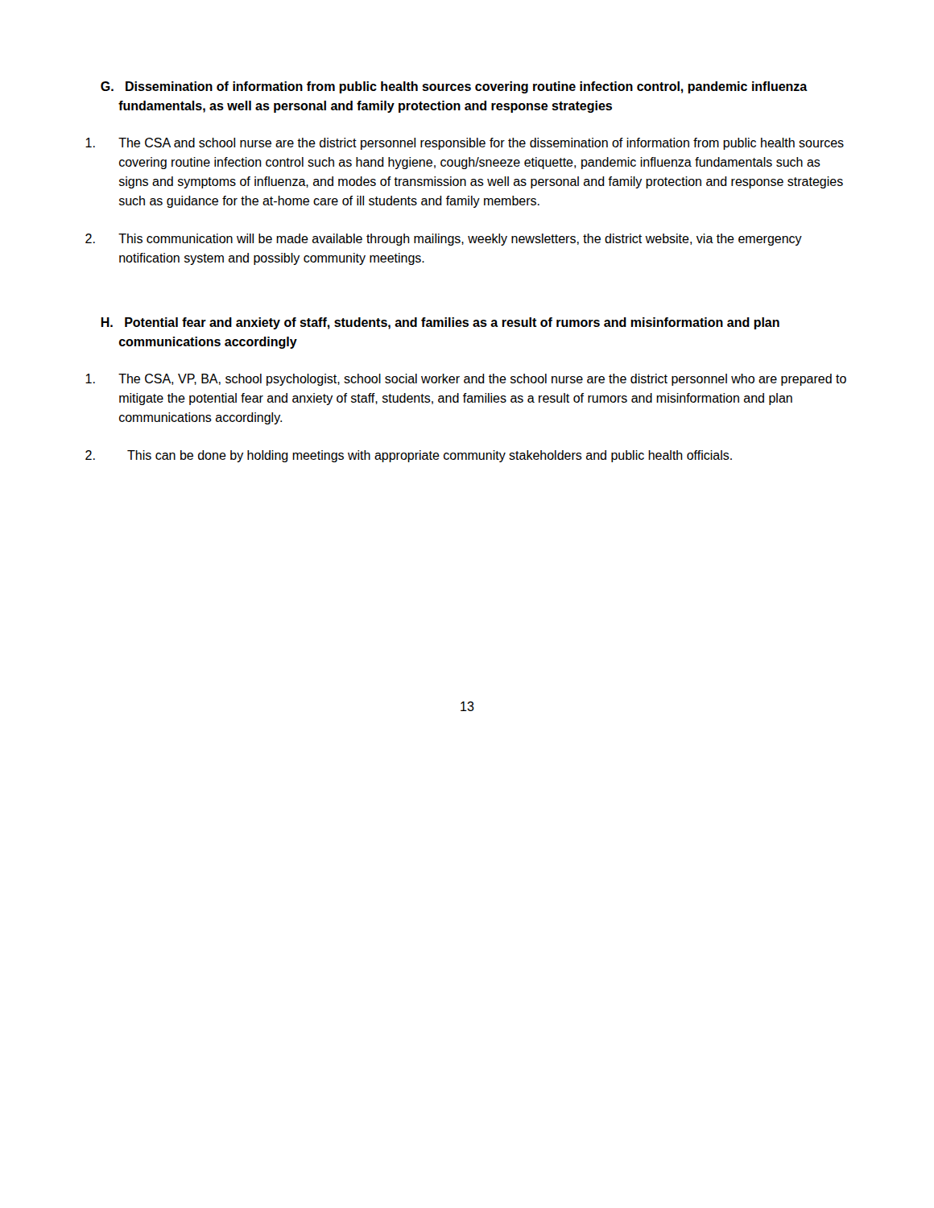G. Dissemination of information from public health sources covering routine infection control, pandemic influenza fundamentals, as well as personal and family protection and response strategies
1. The CSA and school nurse are the district personnel responsible for the dissemination of information from public health sources covering routine infection control such as hand hygiene, cough/sneeze etiquette, pandemic influenza fundamentals such as signs and symptoms of influenza, and modes of transmission as well as personal and family protection and response strategies such as guidance for the at-home care of ill students and family members.
2. This communication will be made available through mailings, weekly newsletters, the district website, via the emergency notification system and possibly community meetings.
H. Potential fear and anxiety of staff, students, and families as a result of rumors and misinformation and plan communications accordingly
1. The CSA, VP, BA, school psychologist, school social worker and the school nurse are the district personnel who are prepared to mitigate the potential fear and anxiety of staff, students, and families as a result of rumors and misinformation and plan communications accordingly.
2. This can be done by holding meetings with appropriate community stakeholders and public health officials.
13